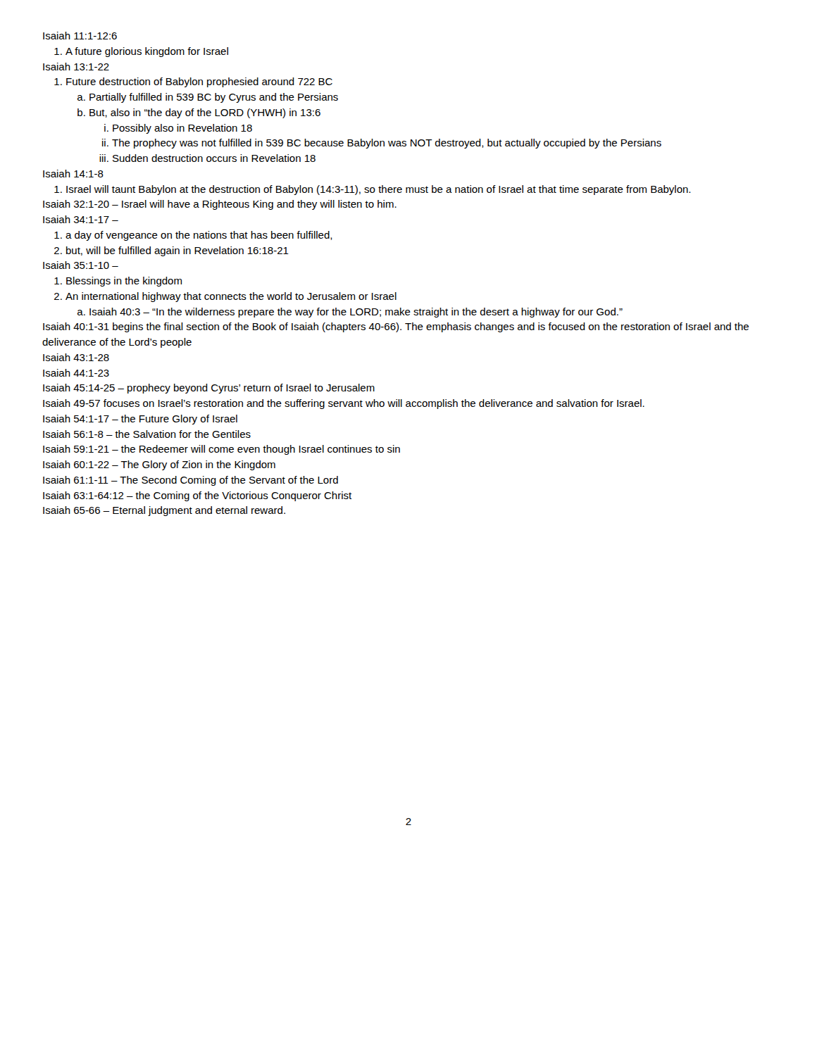Isaiah 11:1-12:6
A future glorious kingdom for Israel
Isaiah 13:1-22
Future destruction of Babylon prophesied around 722 BC
Partially fulfilled in 539 BC by Cyrus and the Persians
But, also in “the day of the LORD (YHWH) in 13:6
Possibly also in Revelation 18
The prophecy was not fulfilled in 539 BC because Babylon was NOT destroyed, but actually occupied by the Persians
Sudden destruction occurs in Revelation 18
Isaiah 14:1-8
Israel will taunt Babylon at the destruction of Babylon (14:3-11), so there must be a nation of Israel at that time separate from Babylon.
Isaiah 32:1-20 – Israel will have a Righteous King and they will listen to him.
Isaiah 34:1-17 –
a day of vengeance on the nations that has been fulfilled,
but, will be fulfilled again in Revelation 16:18-21
Isaiah 35:1-10 –
Blessings in the kingdom
An international highway that connects the world to Jerusalem or Israel
Isaiah 40:3 – “In the wilderness prepare the way for the LORD; make straight in the desert a highway for our God.”
Isaiah 40:1-31 begins the final section of the Book of Isaiah (chapters 40-66). The emphasis changes and is focused on the restoration of Israel and the deliverance of the Lord’s people
Isaiah 43:1-28
Isaiah 44:1-23
Isaiah 45:14-25 – prophecy beyond Cyrus’ return of Israel to Jerusalem
Isaiah 49-57 focuses on Israel’s restoration and the suffering servant who will accomplish the deliverance and salvation for Israel.
Isaiah 54:1-17 – the Future Glory of Israel
Isaiah 56:1-8 – the Salvation for the Gentiles
Isaiah 59:1-21 – the Redeemer will come even though Israel continues to sin
Isaiah 60:1-22 – The Glory of Zion in the Kingdom
Isaiah 61:1-11 – The Second Coming of the Servant of the Lord
Isaiah 63:1-64:12 – the Coming of the Victorious Conqueror Christ
Isaiah 65-66 – Eternal judgment and eternal reward.
2